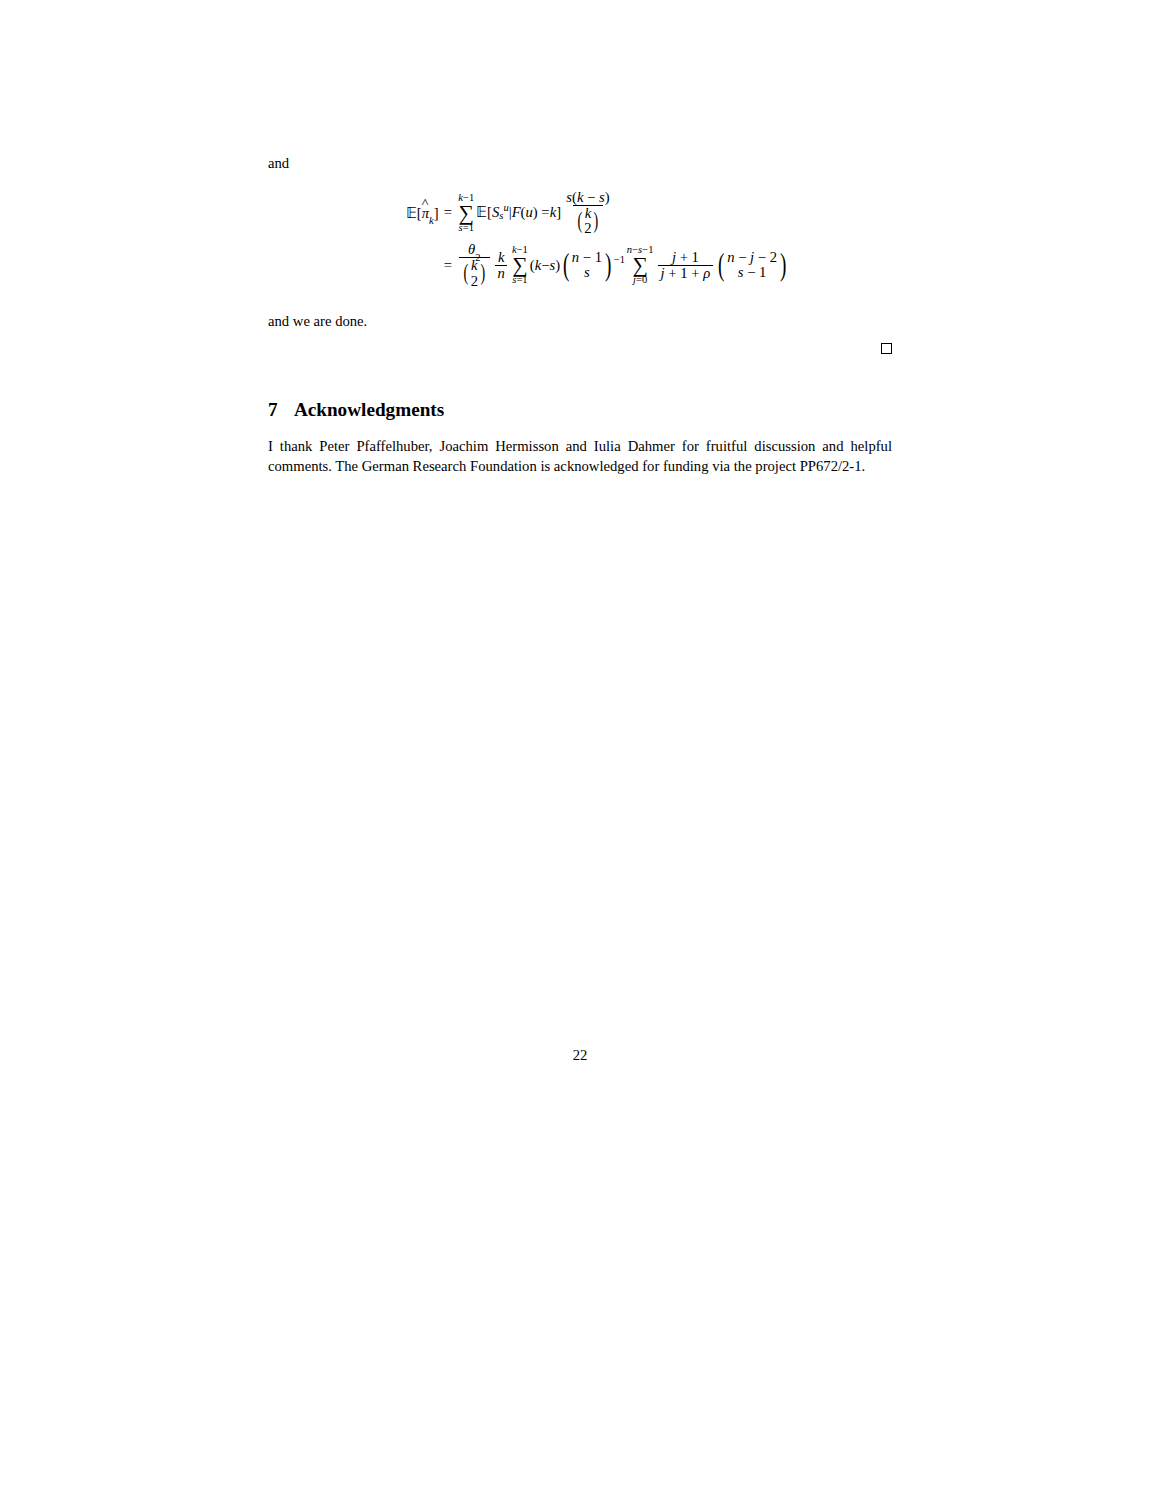and
𝔼[^πk] = k−1 ∑ s=1 𝔼[Ssu|F(u) = k] s(k − s) (k 2)
= θ2 (k 2) k n k−1 ∑ s=1 (k − s) (n − 1 s)−1 n−s−1 ∑ j=0 j + 1 j + 1 + ρ (n − j − 2 s − 1)
and we are done.
7 Acknowledgments
I thank Peter Pfaffelhuber, Joachim Hermisson and Iulia Dahmer for fruitful discussion and helpful comments. The German Research Foundation is acknowledged for funding via the project PP672/2-1.
22